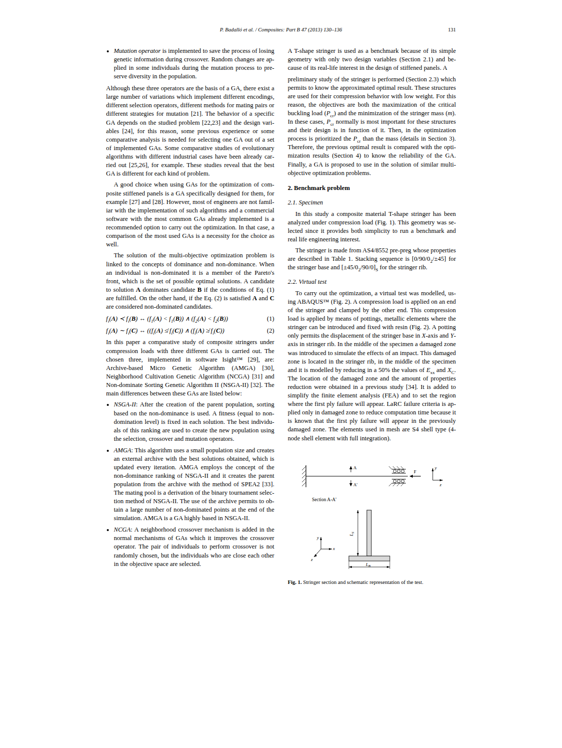P. Badalló et al. / Composites: Part B 47 (2013) 130–136 131
Mutation operator is implemented to save the process of losing genetic information during crossover. Random changes are applied in some individuals during the mutation process to preserve diversity in the population.
Although these three operators are the basis of a GA, there exist a large number of variations which implement different encodings, different selection operators, different methods for mating pairs or different strategies for mutation [21]. The behavior of a specific GA depends on the studied problem [22,23] and the design variables [24], for this reason, some previous experience or some comparative analysis is needed for selecting one GA out of a set of implemented GAs. Some comparative studies of evolutionary algorithms with different industrial cases have been already carried out [25,26], for example. These studies reveal that the best GA is different for each kind of problem.
A good choice when using GAs for the optimization of composite stiffened panels is a GA specifically designed for them, for example [27] and [28]. However, most of engineers are not familiar with the implementation of such algorithms and a commercial software with the most common GAs already implemented is a recommended option to carry out the optimization. In that case, a comparison of the most used GAs is a necessity for the choice as well.
The solution of the multi-objective optimization problem is linked to the concepts of dominance and non-dominance. When an individual is non-dominated it is a member of the Pareto's front, which is the set of possible optimal solutions. A candidate to solution A dominates candidate B if the conditions of Eq. (1) are fulfilled. On the other hand, if the Eq. (2) is satisfied A and C are considered non-dominated candidates.
fi(A) ≺ fi(B) ↔ (f1(A) < f1(B)) ∧ (f2(A) < f2(B)) (1)
fi(A) ∼ fi(C) ↔ ((fi(A) ≰ fi(C)) ∧ (fi(A) ≱ fi(C)) (2)
In this paper a comparative study of composite stringers under compression loads with three different GAs is carried out. The chosen three, implemented in software Isight™ [29], are: Archive-based Micro Genetic Algorithm (AMGA) [30], Neighborhood Cultivation Genetic Algorithm (NCGA) [31] and Non-dominate Sorting Genetic Algorithm II (NSGA-II) [32]. The main differences between these GAs are listed below:
NSGA-II: After the creation of the parent population, sorting based on the non-dominance is used. A fitness (equal to non-domination level) is fixed in each solution. The best individuals of this ranking are used to create the new population using the selection, crossover and mutation operators.
AMGA: This algorithm uses a small population size and creates an external archive with the best solutions obtained, which is updated every iteration. AMGA employs the concept of the non-dominance ranking of NSGA-II and it creates the parent population from the archive with the method of SPEA2 [33]. The mating pool is a derivation of the binary tournament selection method of NSGA-II. The use of the archive permits to obtain a large number of non-dominated points at the end of the simulation. AMGA is a GA highly based in NSGA-II.
NCGA: A neighborhood crossover mechanism is added in the normal mechanisms of GAs which it improves the crossover operator. The pair of individuals to perform crossover is not randomly chosen, but the individuals who are close each other in the objective space are selected.
A T-shape stringer is used as a benchmark because of its simple geometry with only two design variables (Section 2.1) and because of its real-life interest in the design of stiffened panels. A
preliminary study of the stringer is performed (Section 2.3) which permits to know the approximated optimal result. These structures are used for their compression behavior with low weight. For this reason, the objectives are both the maximization of the critical buckling load (Pcr) and the minimization of the stringer mass (m). In these cases, Pcr normally is most important for these structures and their design is in function of it. Then, in the optimization process is prioritized the Pcr than the mass (details in Section 3). Therefore, the previous optimal result is compared with the optimization results (Section 4) to know the reliability of the GA. Finally, a GA is proposed to use in the solution of similar multi-objective optimization problems.
2. Benchmark problem
2.1. Specimen
In this study a composite material T-shape stringer has been analyzed under compression load (Fig. 1). This geometry was selected since it provides both simplicity to run a benchmark and real life engineering interest.
The stringer is made from AS4/8552 pre-preg whose properties are described in Table 1. Stacking sequence is [0/90/02/±45] for the stringer base and [±45/02/90/0]S for the stringer rib.
2.2. Virtual test
To carry out the optimization, a virtual test was modelled, using ABAQUS™ (Fig. 2). A compression load is applied on an end of the stringer and clamped by the other end. This compression load is applied by means of pottings, metallic elements where the stringer can be introduced and fixed with resin (Fig. 2). A potting only permits the displacement of the stringer base in X-axis and Y-axis in stringer rib. In the middle of the specimen a damaged zone was introduced to simulate the effects of an impact. This damaged zone is located in the stringer rib, in the middle of the specimen and it is modelled by reducing in a 50% the values of Exx and XC. The location of the damaged zone and the amount of properties reduction were obtained in a previous study [34]. It is added to simplify the finite element analysis (FEA) and to set the region where the first ply failure will appear. LaRC failure criteria is applied only in damaged zone to reduce computation time because it is known that the first ply failure will appear in the previously damaged zone. The elements used in mesh are S4 shell type (4-node shell element with full integration).
A A' F y z Section A-A' LS LB y x z
Fig. 1. Stringer section and schematic representation of the test.